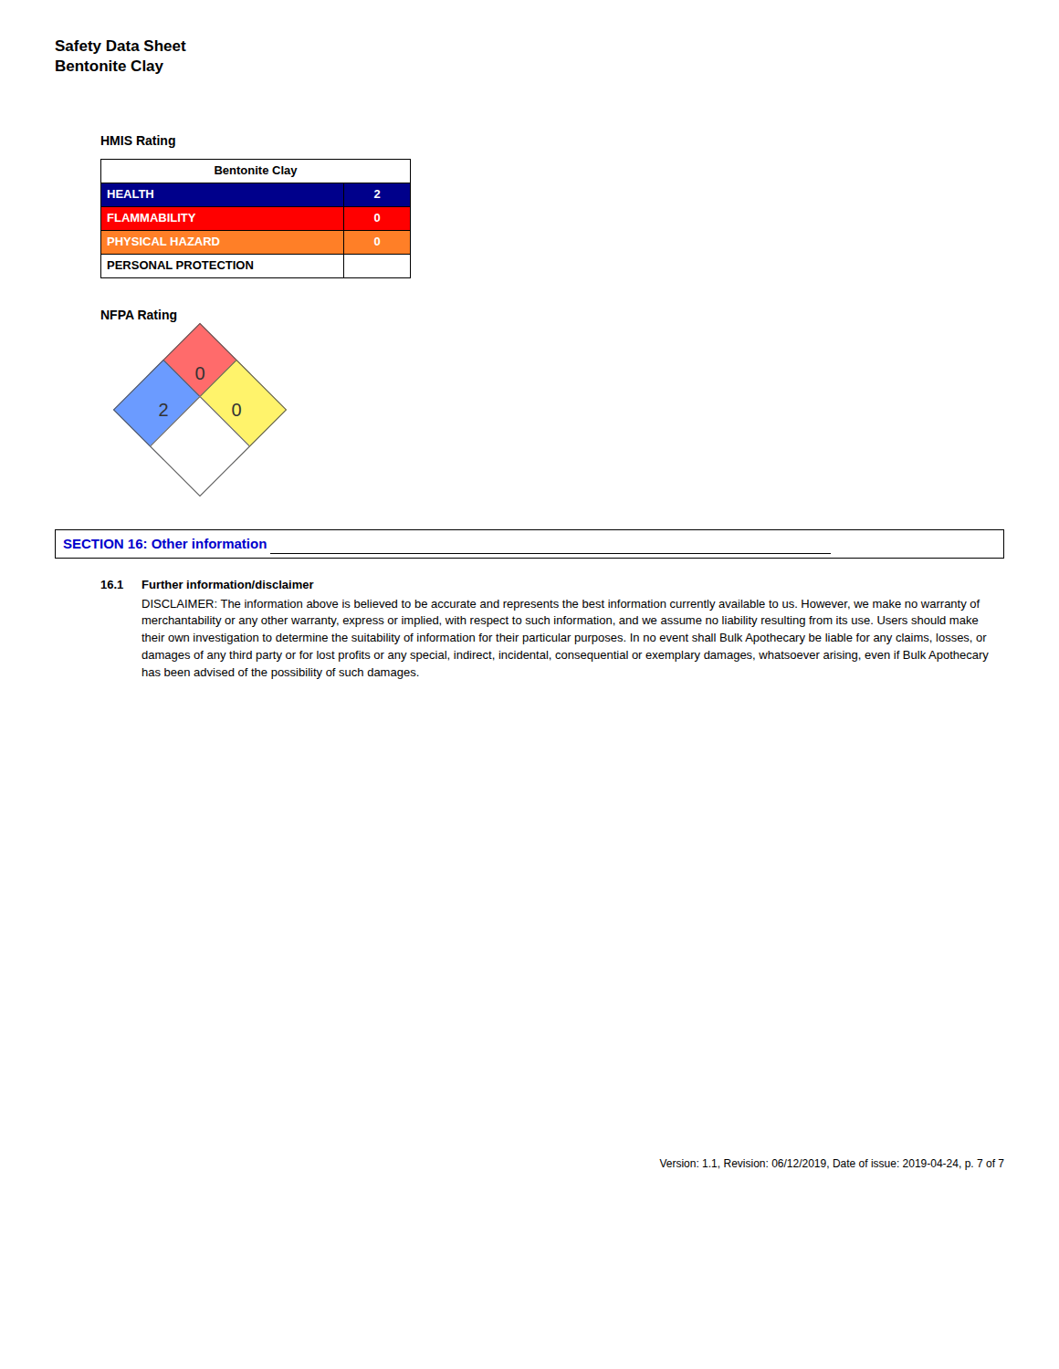Safety Data Sheet
Bentonite Clay
HMIS Rating
| Bentonite Clay |
| --- |
| HEALTH | 2 |
| FLAMMABILITY | 0 |
| PHYSICAL HAZARD | 0 |
| PERSONAL PROTECTION | |
NFPA Rating
0
2
0
SECTION 16: Other information
16.1
Further information/disclaimer
DISCLAIMER: The information above is believed to be accurate and represents the best information currently available to us. However, we make no warranty of merchantability or any other warranty, express or implied, with respect to such information, and we assume no liability resulting from its use. Users should make their own investigation to determine the suitability of information for their particular purposes. In no event shall Bulk Apothecary be liable for any claims, losses, or damages of any third party or for lost profits or any special, indirect, incidental, consequential or exemplary damages, whatsoever arising, even if Bulk Apothecary has been advised of the possibility of such damages.
Version: 1.1, Revision: 06/12/2019, Date of issue: 2019-04-24, p. 7 of 7